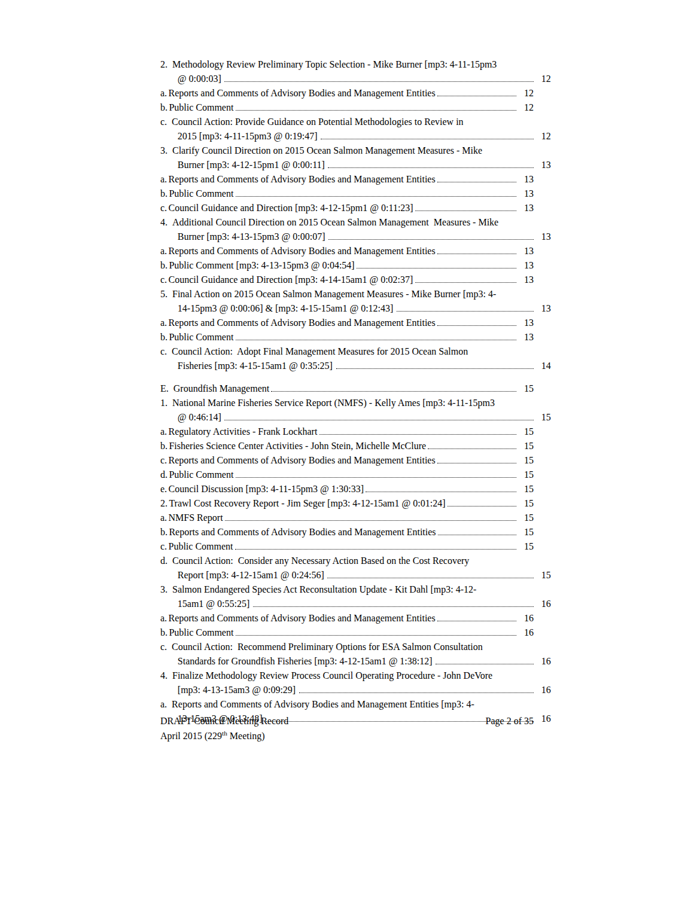2. Methodology Review Preliminary Topic Selection - Mike Burner [mp3: 4-11-15pm3 @ 0:00:03] 12
a. Reports and Comments of Advisory Bodies and Management Entities 12
b. Public Comment 12
c. Council Action: Provide Guidance on Potential Methodologies to Review in 2015 [mp3: 4-11-15pm3 @ 0:19:47] 12
3. Clarify Council Direction on 2015 Ocean Salmon Management Measures - Mike Burner [mp3: 4-12-15pm1 @ 0:00:11] 13
a. Reports and Comments of Advisory Bodies and Management Entities 13
b. Public Comment 13
c. Council Guidance and Direction [mp3: 4-12-15pm1 @ 0:11:23] 13
4. Additional Council Direction on 2015 Ocean Salmon Management Measures - Mike Burner [mp3: 4-13-15pm3 @ 0:00:07] 13
a. Reports and Comments of Advisory Bodies and Management Entities 13
b. Public Comment [mp3: 4-13-15pm3 @ 0:04:54] 13
c. Council Guidance and Direction [mp3: 4-14-15am1 @ 0:02:37] 13
5. Final Action on 2015 Ocean Salmon Management Measures - Mike Burner [mp3: 4- 14-15pm3 @ 0:00:06] & [mp3: 4-15-15am1 @ 0:12:43] 13
a. Reports and Comments of Advisory Bodies and Management Entities 13
b. Public Comment 13
c. Council Action: Adopt Final Management Measures for 2015 Ocean Salmon Fisheries [mp3: 4-15-15am1 @ 0:35:25] 14
E. Groundfish Management 15
1. National Marine Fisheries Service Report (NMFS) - Kelly Ames [mp3: 4-11-15pm3 @ 0:46:14] 15
a. Regulatory Activities - Frank Lockhart 15
b. Fisheries Science Center Activities - John Stein, Michelle McClure 15
c. Reports and Comments of Advisory Bodies and Management Entities 15
d. Public Comment 15
e. Council Discussion [mp3: 4-11-15pm3 @ 1:30:33] 15
2. Trawl Cost Recovery Report - Jim Seger [mp3: 4-12-15am1 @ 0:01:24] 15
a. NMFS Report 15
b. Reports and Comments of Advisory Bodies and Management Entities 15
c. Public Comment 15
d. Council Action: Consider any Necessary Action Based on the Cost Recovery Report [mp3: 4-12-15am1 @ 0:24:56] 15
3. Salmon Endangered Species Act Reconsultation Update - Kit Dahl [mp3: 4-12- 15am1 @ 0:55:25] 16
a. Reports and Comments of Advisory Bodies and Management Entities 16
b. Public Comment 16
c. Council Action: Recommend Preliminary Options for ESA Salmon Consultation Standards for Groundfish Fisheries [mp3: 4-12-15am1 @ 1:38:12] 16
4. Finalize Methodology Review Process Council Operating Procedure - John DeVore [mp3: 4-13-15am3 @ 0:09:29] 16
a. Reports and Comments of Advisory Bodies and Management Entities [mp3: 4- 13-15am3 @ 0:13:48] 16
DRAFT Council Meeting Record
April 2015 (229th Meeting)
Page 2 of 35